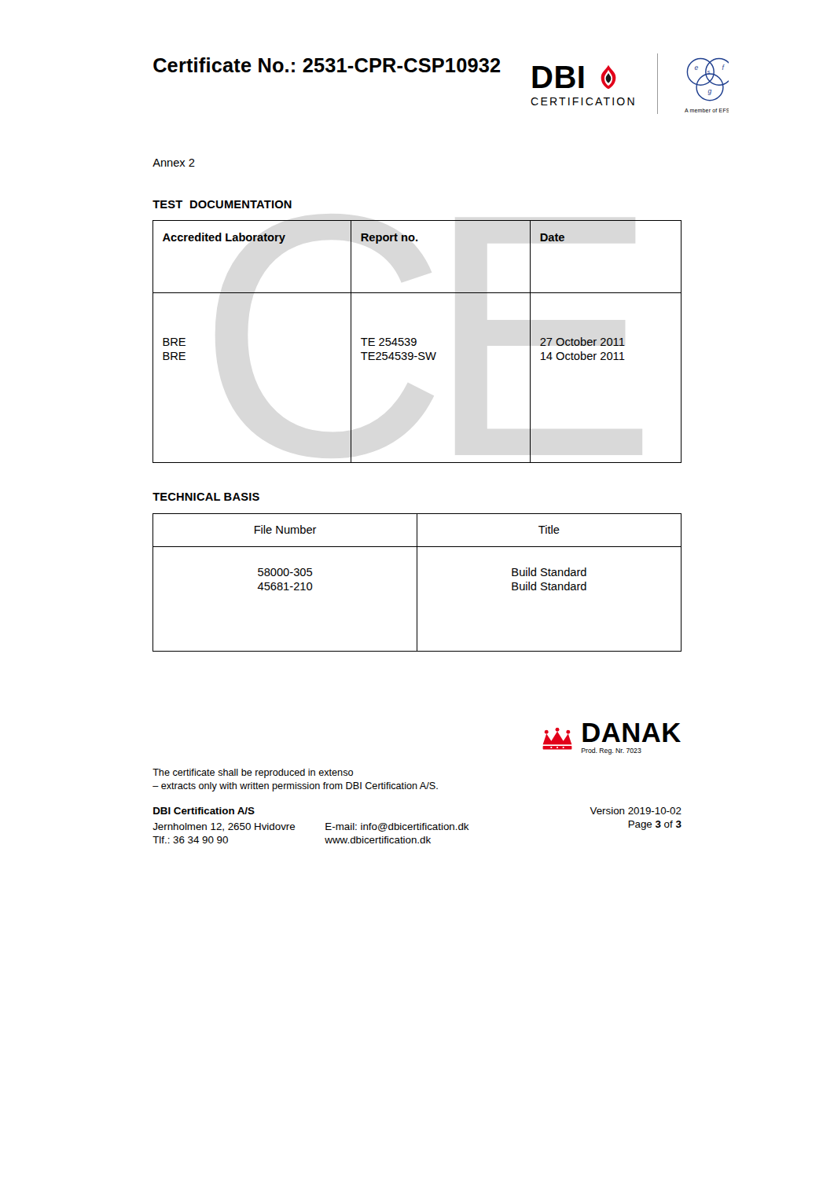CE
Certificate No.: 2531-CPR-CSP10932
DBI
CERTIFICATION
e f g s
A member of EFSG
Annex 2
TEST DOCUMENTATION
| Accredited Laboratory | Report no. | Date |
| --- | --- | --- |
| BRE BRE | TE 254539 TE254539-SW | 27 October 2011 14 October 2011 |
TECHNICAL BASIS
| File Number | Title |
| --- | --- |
| 58000-305 45681-210 | Build Standard Build Standard |
DANAK Prod. Reg. Nr. 7023
The certificate shall be reproduced in extenso
– extracts only with written permission from DBI Certification A/S.
DBI Certification A/S
Jernholmen 12, 2650 Hvidovre
Tlf.: 36 34 90 90
E-mail: info@dbicertification.dk
www.dbicertification.dk
Version 2019-10-02
Page 3 of 3